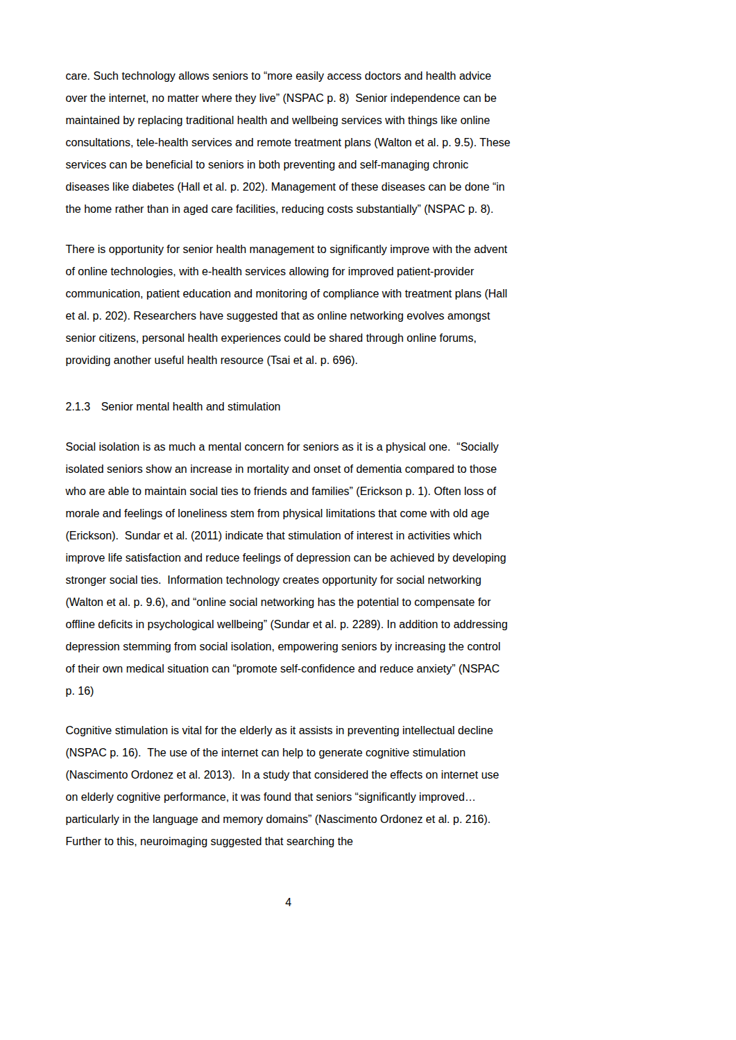care. Such technology allows seniors to “more easily access doctors and health advice over the internet, no matter where they live” (NSPAC p. 8) Senior independence can be maintained by replacing traditional health and wellbeing services with things like online consultations, tele-health services and remote treatment plans (Walton et al. p. 9.5). These services can be beneficial to seniors in both preventing and self-managing chronic diseases like diabetes (Hall et al. p. 202). Management of these diseases can be done “in the home rather than in aged care facilities, reducing costs substantially” (NSPAC p. 8).
There is opportunity for senior health management to significantly improve with the advent of online technologies, with e-health services allowing for improved patient-provider communication, patient education and monitoring of compliance with treatment plans (Hall et al. p. 202). Researchers have suggested that as online networking evolves amongst senior citizens, personal health experiences could be shared through online forums, providing another useful health resource (Tsai et al. p. 696).
2.1.3 Senior mental health and stimulation
Social isolation is as much a mental concern for seniors as it is a physical one. “Socially isolated seniors show an increase in mortality and onset of dementia compared to those who are able to maintain social ties to friends and families” (Erickson p. 1). Often loss of morale and feelings of loneliness stem from physical limitations that come with old age (Erickson). Sundar et al. (2011) indicate that stimulation of interest in activities which improve life satisfaction and reduce feelings of depression can be achieved by developing stronger social ties. Information technology creates opportunity for social networking (Walton et al. p. 9.6), and “online social networking has the potential to compensate for offline deficits in psychological wellbeing” (Sundar et al. p. 2289). In addition to addressing depression stemming from social isolation, empowering seniors by increasing the control of their own medical situation can “promote self-confidence and reduce anxiety” (NSPAC p. 16)
Cognitive stimulation is vital for the elderly as it assists in preventing intellectual decline (NSPAC p. 16). The use of the internet can help to generate cognitive stimulation (Nascimento Ordonez et al. 2013). In a study that considered the effects on internet use on elderly cognitive performance, it was found that seniors “significantly improved…particularly in the language and memory domains” (Nascimento Ordonez et al. p. 216). Further to this, neuroimaging suggested that searching the
4